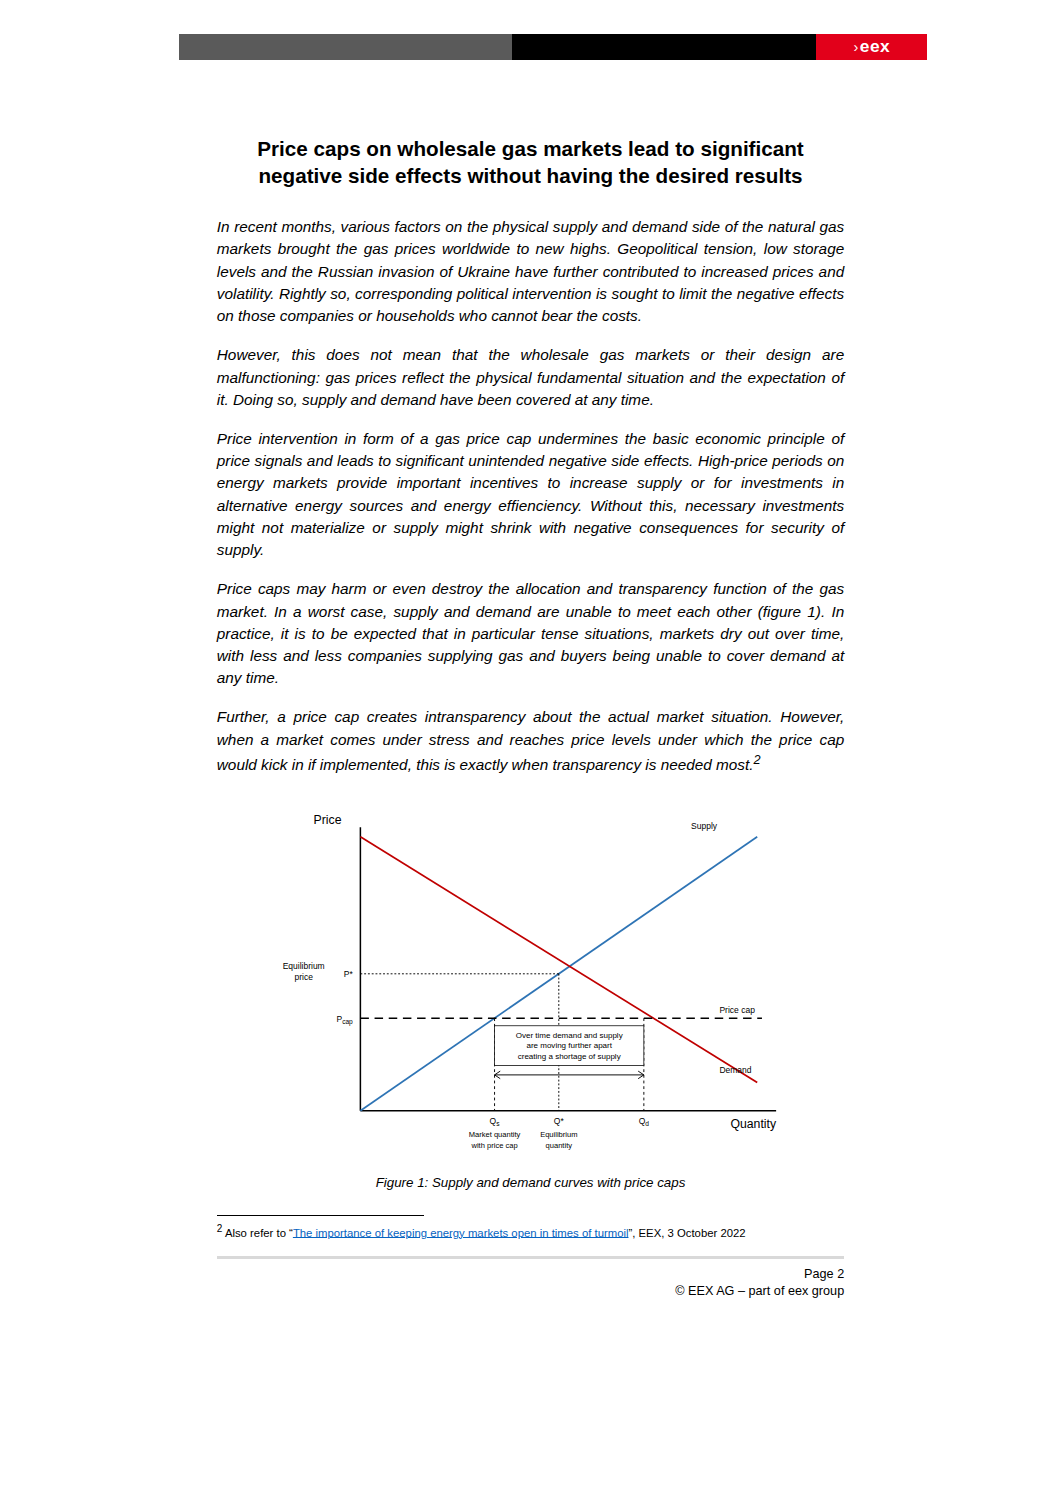›eex
Price caps on wholesale gas markets lead to significant negative side effects without having the desired results
In recent months, various factors on the physical supply and demand side of the natural gas markets brought the gas prices worldwide to new highs. Geopolitical tension, low storage levels and the Russian invasion of Ukraine have further contributed to increased prices and volatility. Rightly so, corresponding political intervention is sought to limit the negative effects on those companies or households who cannot bear the costs.
However, this does not mean that the wholesale gas markets or their design are malfunctioning: gas prices reflect the physical fundamental situation and the expectation of it. Doing so, supply and demand have been covered at any time.
Price intervention in form of a gas price cap undermines the basic economic principle of price signals and leads to significant unintended negative side effects. High-price periods on energy markets provide important incentives to increase supply or for investments in alternative energy sources and energy effienciency. Without this, necessary investments might not materialize or supply might shrink with negative consequences for security of supply.
Price caps may harm or even destroy the allocation and transparency function of the gas market. In a worst case, supply and demand are unable to meet each other (figure 1). In practice, it is to be expected that in particular tense situations, markets dry out over time, with less and less companies supplying gas and buyers being unable to cover demand at any time.
Further, a price cap creates intransparency about the actual market situation. However, when a market comes under stress and reaches price levels under which the price cap would kick in if implemented, this is exactly when transparency is needed most.2
Price Quantity Supply Demand Price cap P* Pcap Equilibrium price Qs Q* Qd Market quantity with price cap Equilibrium quantity Over time demand and supply are moving further apart creating a shortage of supply
Figure 1: Supply and demand curves with price caps
2 Also refer to “The importance of keeping energy markets open in times of turmoil”, EEX, 3 October 2022
Page 2
© EEX AG – part of eex group